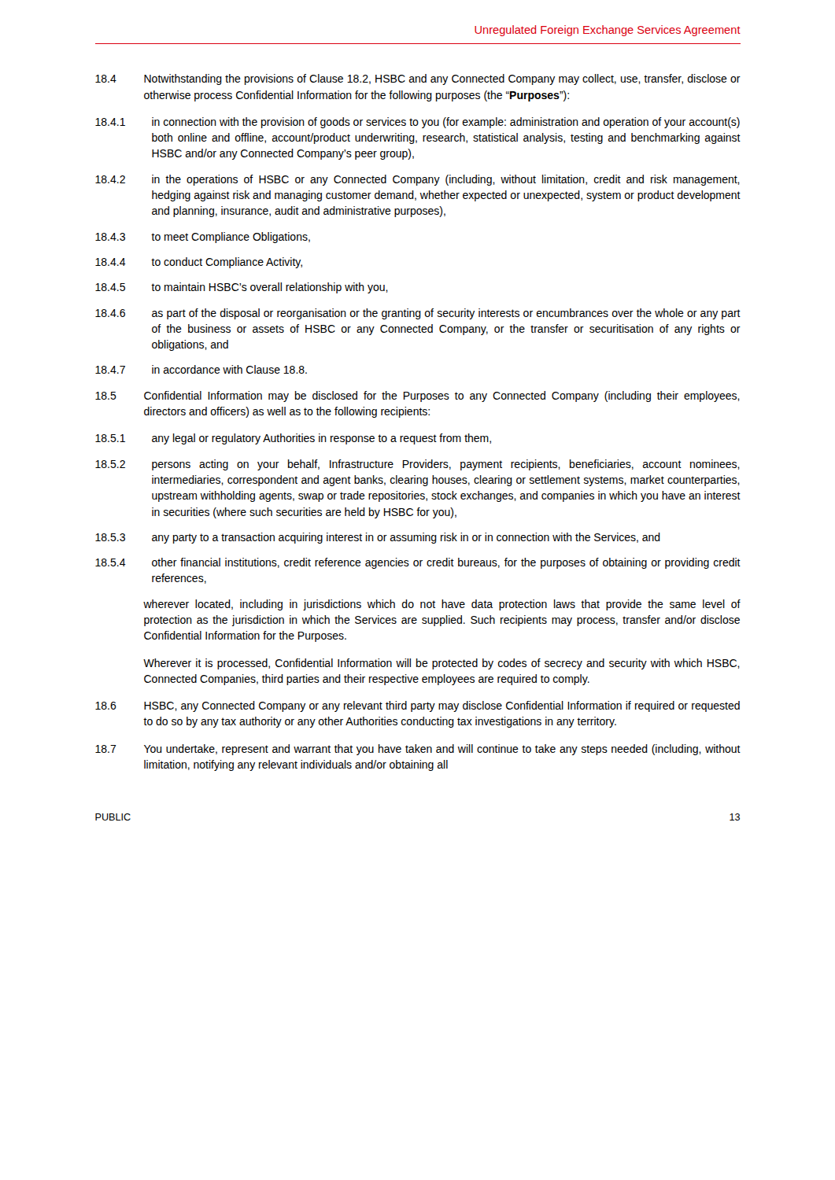Unregulated Foreign Exchange Services Agreement
18.4
Notwithstanding the provisions of Clause 18.2, HSBC and any Connected Company may collect, use, transfer, disclose or otherwise process Confidential Information for the following purposes (the “Purposes”):
18.4.1
in connection with the provision of goods or services to you (for example: administration and operation of your account(s) both online and offline, account/product underwriting, research, statistical analysis, testing and benchmarking against HSBC and/or any Connected Company’s peer group),
18.4.2
in the operations of HSBC or any Connected Company (including, without limitation, credit and risk management, hedging against risk and managing customer demand, whether expected or unexpected, system or product development and planning, insurance, audit and administrative purposes),
18.4.3
to meet Compliance Obligations,
18.4.4
to conduct Compliance Activity,
18.4.5
to maintain HSBC’s overall relationship with you,
18.4.6
as part of the disposal or reorganisation or the granting of security interests or encumbrances over the whole or any part of the business or assets of HSBC or any Connected Company, or the transfer or securitisation of any rights or obligations, and
18.4.7
in accordance with Clause 18.8.
18.5
Confidential Information may be disclosed for the Purposes to any Connected Company (including their employees, directors and officers) as well as to the following recipients:
18.5.1
any legal or regulatory Authorities in response to a request from them,
18.5.2
persons acting on your behalf, Infrastructure Providers, payment recipients, beneficiaries, account nominees, intermediaries, correspondent and agent banks, clearing houses, clearing or settlement systems, market counterparties, upstream withholding agents, swap or trade repositories, stock exchanges, and companies in which you have an interest in securities (where such securities are held by HSBC for you),
18.5.3
any party to a transaction acquiring interest in or assuming risk in or in connection with the Services, and
18.5.4
other financial institutions, credit reference agencies or credit bureaus, for the purposes of obtaining or providing credit references,
wherever located, including in jurisdictions which do not have data protection laws that provide the same level of protection as the jurisdiction in which the Services are supplied. Such recipients may process, transfer and/or disclose Confidential Information for the Purposes.
Wherever it is processed, Confidential Information will be protected by codes of secrecy and security with which HSBC, Connected Companies, third parties and their respective employees are required to comply.
18.6
HSBC, any Connected Company or any relevant third party may disclose Confidential Information if required or requested to do so by any tax authority or any other Authorities conducting tax investigations in any territory.
18.7
You undertake, represent and warrant that you have taken and will continue to take any steps needed (including, without limitation, notifying any relevant individuals and/or obtaining all
PUBLIC 13